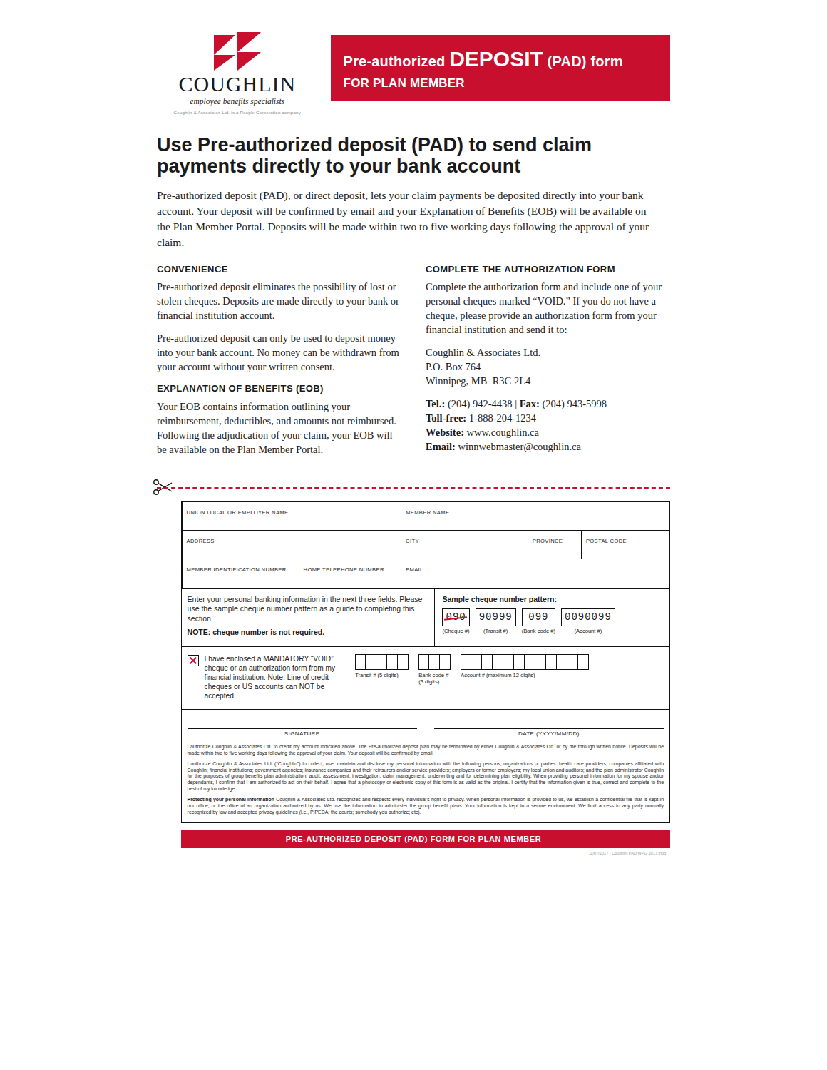COUGHLIN
employee benefits specialists
Coughlin & Associates Ltd. is a People Corporation company
Pre-authorized DEPOSIT (PAD) form
FOR PLAN MEMBER
Use Pre-authorized deposit (PAD) to send claim payments directly to your bank account
Pre-authorized deposit (PAD), or direct deposit, lets your claim payments be deposited directly into your bank account. Your deposit will be confirmed by email and your Explanation of Benefits (EOB) will be available on the Plan Member Portal. Deposits will be made within two to five working days following the approval of your claim.
Convenience
Pre-authorized deposit eliminates the possibility of lost or stolen cheques. Deposits are made directly to your bank or financial institution account.
Pre-authorized deposit can only be used to deposit money into your bank account. No money can be withdrawn from your account without your written consent.
Explanation of benefits (EOB)
Your EOB contains information outlining your reimbursement, deductibles, and amounts not reimbursed. Following the adjudication of your claim, your EOB will be available on the Plan Member Portal.
Complete the authorization form
Complete the authorization form and include one of your personal cheques marked “VOID.” If you do not have a cheque, please provide an authorization form from your financial institution and send it to:
Coughlin & Associates Ltd.
P.O. Box 764
Winnipeg, MB R3C 2L4
Tel.: (204) 942-4438 | Fax: (204) 943-5998
Toll-free: 1-888-204-1234
Website: www.coughlin.ca
Email: winnwebmaster@coughlin.ca
| Union local or employer name | Member name |
| Address | City | Province | Postal code |
| Member identification number | Home telephone number | Email |
Enter your personal banking information in the next three fields. Please use the sample cheque number pattern as a guide to completing this section.
NOTE: cheque number is not required.
Sample cheque number pattern:
090
(Cheque #)
90999
(Transit #)
099
(Bank code #)
0090099
(Account #)
I have enclosed a MANDATORY “VOID” cheque or an authorization form from my financial institution. Note: Line of credit cheques or US accounts can NOT be accepted.
Transit # (5 digits)
Bank code #
(3 digits)
Account # (maximum 12 digits)
Signature
Date (YYYY/MM/DD)
I authorize Coughlin & Associates Ltd. to credit my account indicated above. The Pre-authorized deposit plan may be terminated by either Coughlin & Associates Ltd. or by me through written notice. Deposits will be made within two to five working days following the approval of your claim. Your deposit will be confirmed by email.
I authorize Coughlin & Associates Ltd. (“Coughlin”) to collect, use, maintain and disclose my personal information with the following persons, organizations or parties: health care providers; companies affiliated with Coughlin; financial institutions; government agencies; insurance companies and their reinsurers and/or service providers; employers or former employers; my local union and auditors; and the plan administrator Coughlin for the purposes of group benefits plan administration, audit, assessment, investigation, claim management, underwriting and for determining plan eligibility. When providing personal information for my spouse and/or dependants, I confirm that I am authorized to act on their behalf. I agree that a photocopy or electronic copy of this form is as valid as the original. I certify that the information given is true, correct and complete to the best of my knowledge.
Protecting your personal information Coughlin & Associates Ltd. recognizes and respects every individual’s right to privacy. When personal information is provided to us, we establish a confidential file that is kept in our office, or the office of an organization authorized by us. We use the information to administer the group benefit plans. Your information is kept in a secure environment. We limit access to any party normally recognized by law and accepted privacy guidelines (i.e., PIPEDA; the courts; somebody you authorize; etc).
PRE-AUTHORIZED DEPOSIT (PAD) FORM FOR PLAN MEMBER 11/07/2017 - Coughlin PAD WPG 2017.indd